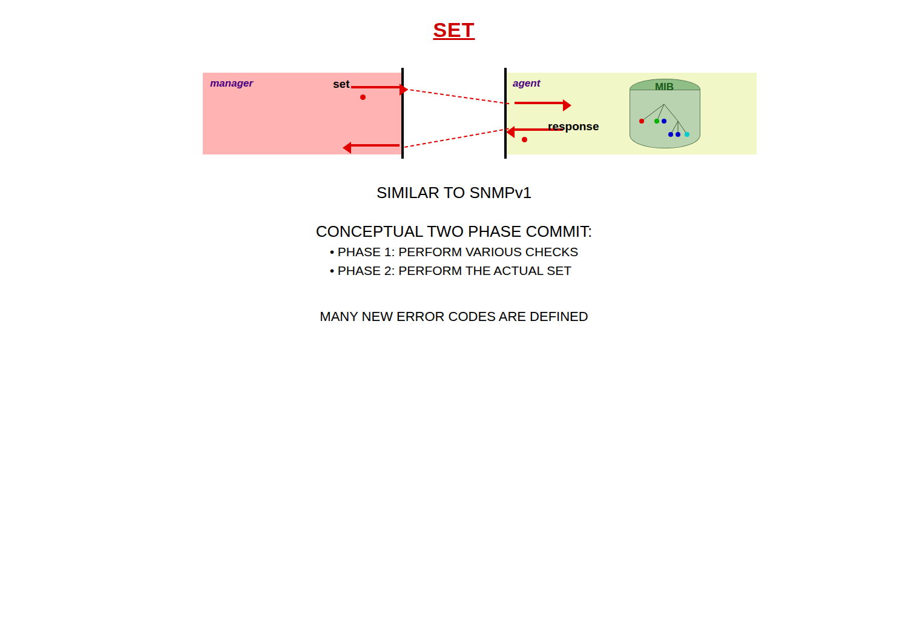SET
manager
agent
set
response
MIB
SIMILAR TO SNMPv1
CONCEPTUAL TWO PHASE COMMIT:
PHASE 1: PERFORM VARIOUS CHECKS
PHASE 2: PERFORM THE ACTUAL SET
MANY NEW ERROR CODES ARE DEFINED